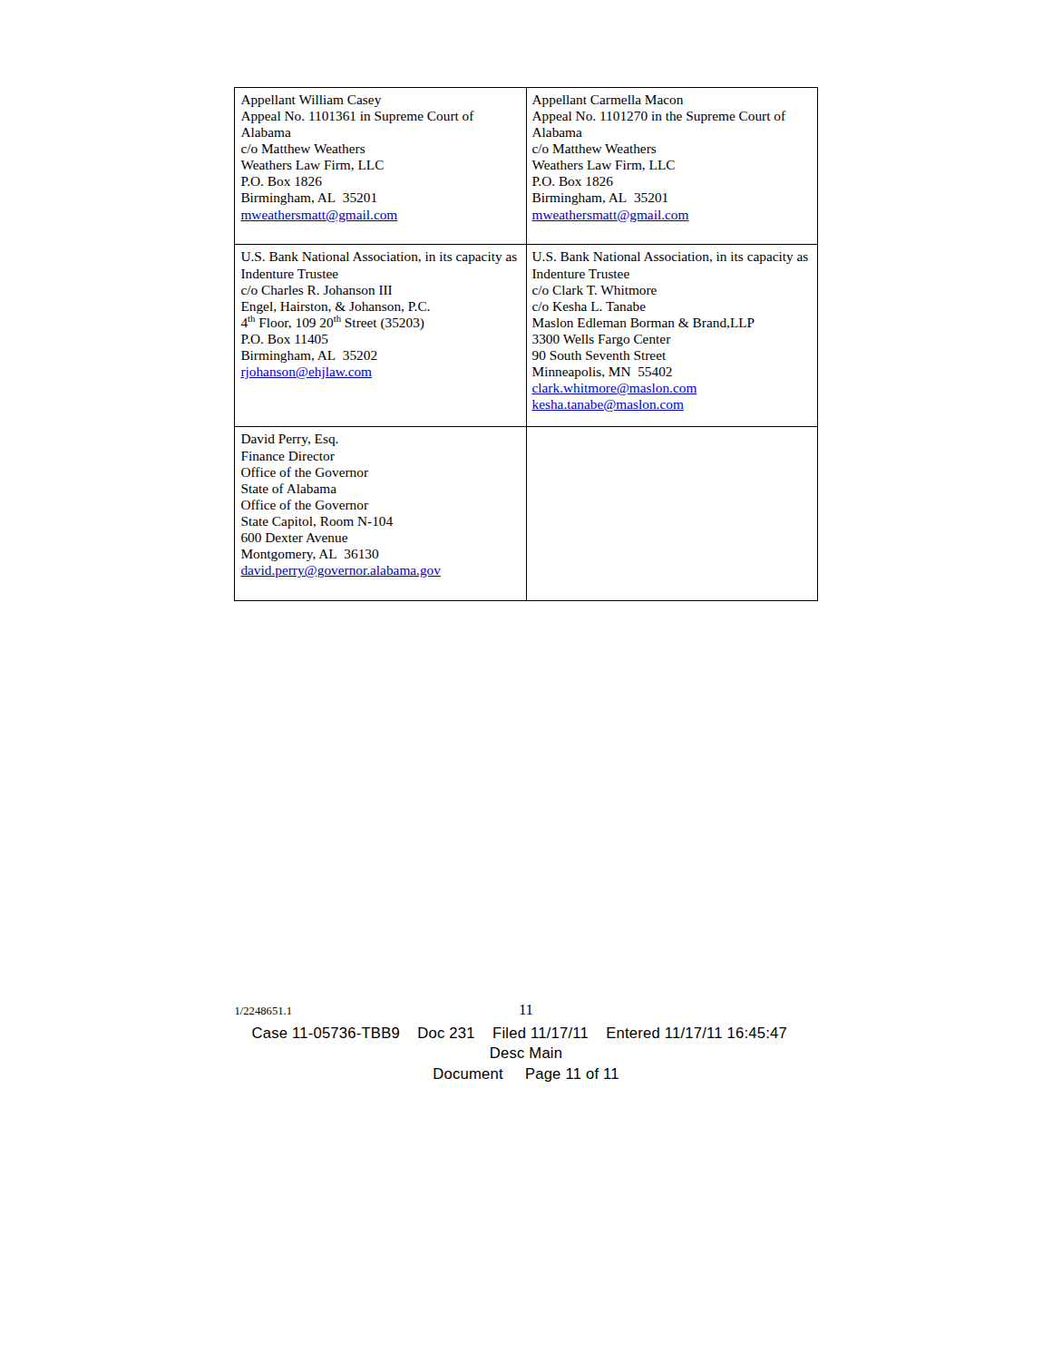| Appellant William Casey Appeal No. 1101361 in Supreme Court of Alabama c/o Matthew Weathers Weathers Law Firm, LLC P.O. Box 1826 Birmingham, AL 35201 mweathersmatt@gmail.com | Appellant Carmella Macon Appeal No. 1101270 in the Supreme Court of Alabama c/o Matthew Weathers Weathers Law Firm, LLC P.O. Box 1826 Birmingham, AL 35201 mweathersmatt@gmail.com |
| U.S. Bank National Association, in its capacity as Indenture Trustee c/o Charles R. Johanson III Engel, Hairston, & Johanson, P.C. 4 th Floor, 109 20 th Street (35203) P.O. Box 11405 Birmingham, AL 35202 rjohanson@ehjlaw.com | U.S. Bank National Association, in its capacity as Indenture Trustee c/o Clark T. Whitmore c/o Kesha L. Tanabe Maslon Edleman Borman & Brand,LLP 3300 Wells Fargo Center 90 South Seventh Street Minneapolis, MN 55402 clark.whitmore@maslon.com kesha.tanabe@maslon.com |
| David Perry, Esq. Finance Director Office of the Governor State of Alabama Office of the Governor State Capitol, Room N-104 600 Dexter Avenue Montgomery, AL 36130 david.perry@governor.alabama.gov | |
11
1/2248651.1
Case 11-05736-TBB9 Doc 231 Filed 11/17/11 Entered 11/17/11 16:45:47 Desc Main
Document Page 11 of 11